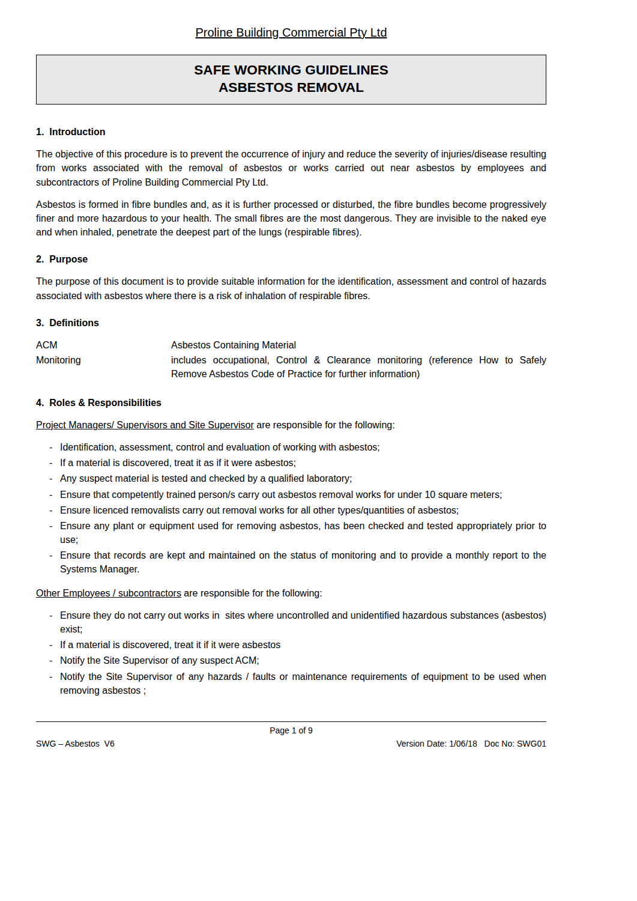Proline Building Commercial Pty Ltd
SAFE WORKING GUIDELINES
ASBESTOS REMOVAL
1. Introduction
The objective of this procedure is to prevent the occurrence of injury and reduce the severity of injuries/disease resulting from works associated with the removal of asbestos or works carried out near asbestos by employees and subcontractors of Proline Building Commercial Pty Ltd.
Asbestos is formed in fibre bundles and, as it is further processed or disturbed, the fibre bundles become progressively finer and more hazardous to your health. The small fibres are the most dangerous. They are invisible to the naked eye and when inhaled, penetrate the deepest part of the lungs (respirable fibres).
2. Purpose
The purpose of this document is to provide suitable information for the identification, assessment and control of hazards associated with asbestos where there is a risk of inhalation of respirable fibres.
3. Definitions
| ACM | Asbestos Containing Material |
| Monitoring | includes occupational, Control & Clearance monitoring (reference How to Safely Remove Asbestos Code of Practice for further information) |
4. Roles & Responsibilities
Project Managers/ Supervisors and Site Supervisor are responsible for the following:
Identification, assessment, control and evaluation of working with asbestos;
If a material is discovered, treat it as if it were asbestos;
Any suspect material is tested and checked by a qualified laboratory;
Ensure that competently trained person/s carry out asbestos removal works for under 10 square meters;
Ensure licenced removalists carry out removal works for all other types/quantities of asbestos;
Ensure any plant or equipment used for removing asbestos, has been checked and tested appropriately prior to use;
Ensure that records are kept and maintained on the status of monitoring and to provide a monthly report to the Systems Manager.
Other Employees / subcontractors are responsible for the following:
Ensure they do not carry out works in sites where uncontrolled and unidentified hazardous substances (asbestos) exist;
If a material is discovered, treat it if it were asbestos
Notify the Site Supervisor of any suspect ACM;
Notify the Site Supervisor of any hazards / faults or maintenance requirements of equipment to be used when removing asbestos ;
Page 1 of 9
SWG – Asbestos V6 Version Date: 1/06/18 Doc No: SWG01